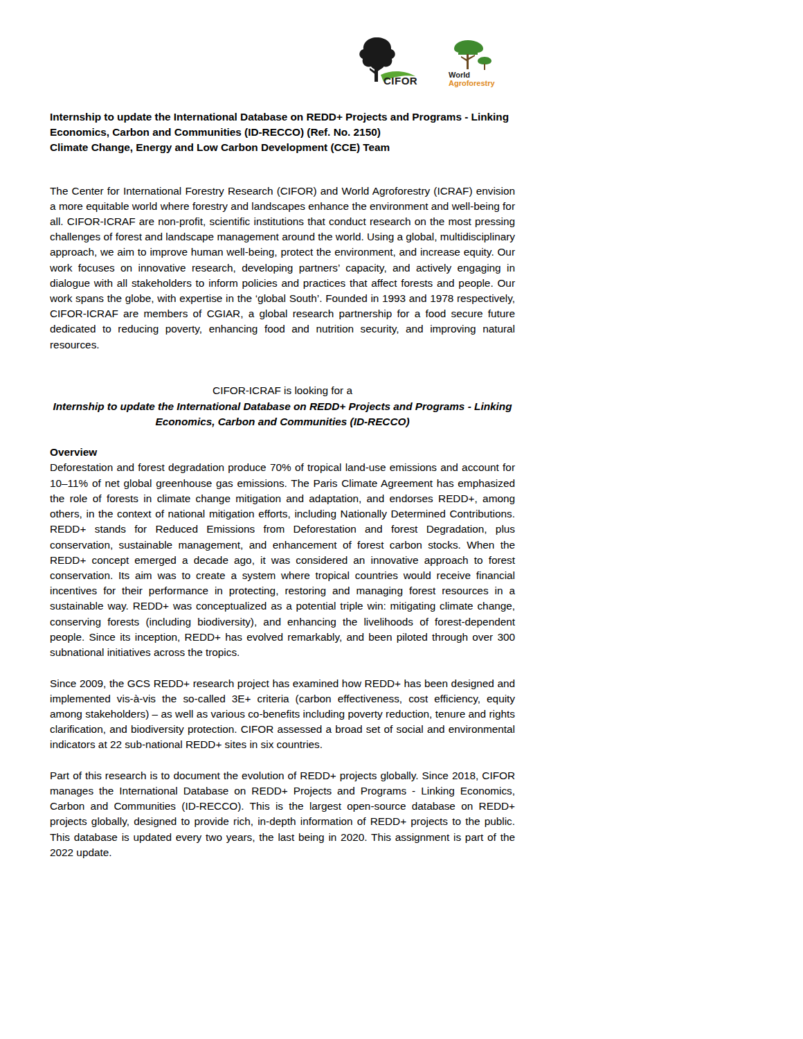CIFOR World Agroforestry
Internship to update the International Database on REDD+ Projects and Programs - Linking Economics, Carbon and Communities (ID-RECCO) (Ref. No. 2150) Climate Change, Energy and Low Carbon Development (CCE) Team
The Center for International Forestry Research (CIFOR) and World Agroforestry (ICRAF) envision a more equitable world where forestry and landscapes enhance the environment and well-being for all. CIFOR-ICRAF are non-profit, scientific institutions that conduct research on the most pressing challenges of forest and landscape management around the world. Using a global, multidisciplinary approach, we aim to improve human well-being, protect the environment, and increase equity. Our work focuses on innovative research, developing partners’ capacity, and actively engaging in dialogue with all stakeholders to inform policies and practices that affect forests and people. Our work spans the globe, with expertise in the ‘global South’. Founded in 1993 and 1978 respectively, CIFOR-ICRAF are members of CGIAR, a global research partnership for a food secure future dedicated to reducing poverty, enhancing food and nutrition security, and improving natural resources.
CIFOR-ICRAF is looking for a
Internship to update the International Database on REDD+ Projects and Programs - Linking
Economics, Carbon and Communities (ID-RECCO)
Overview
Deforestation and forest degradation produce 70% of tropical land-use emissions and account for 10–11% of net global greenhouse gas emissions. The Paris Climate Agreement has emphasized the role of forests in climate change mitigation and adaptation, and endorses REDD+, among others, in the context of national mitigation efforts, including Nationally Determined Contributions. REDD+ stands for Reduced Emissions from Deforestation and forest Degradation, plus conservation, sustainable management, and enhancement of forest carbon stocks. When the REDD+ concept emerged a decade ago, it was considered an innovative approach to forest conservation. Its aim was to create a system where tropical countries would receive financial incentives for their performance in protecting, restoring and managing forest resources in a sustainable way. REDD+ was conceptualized as a potential triple win: mitigating climate change, conserving forests (including biodiversity), and enhancing the livelihoods of forest-dependent people. Since its inception, REDD+ has evolved remarkably, and been piloted through over 300 subnational initiatives across the tropics.
Since 2009, the GCS REDD+ research project has examined how REDD+ has been designed and implemented vis-à-vis the so-called 3E+ criteria (carbon effectiveness, cost efficiency, equity among stakeholders) – as well as various co-benefits including poverty reduction, tenure and rights clarification, and biodiversity protection. CIFOR assessed a broad set of social and environmental indicators at 22 sub-national REDD+ sites in six countries.
Part of this research is to document the evolution of REDD+ projects globally. Since 2018, CIFOR manages the International Database on REDD+ Projects and Programs - Linking Economics, Carbon and Communities (ID-RECCO). This is the largest open-source database on REDD+ projects globally, designed to provide rich, in-depth information of REDD+ projects to the public. This database is updated every two years, the last being in 2020. This assignment is part of the 2022 update.